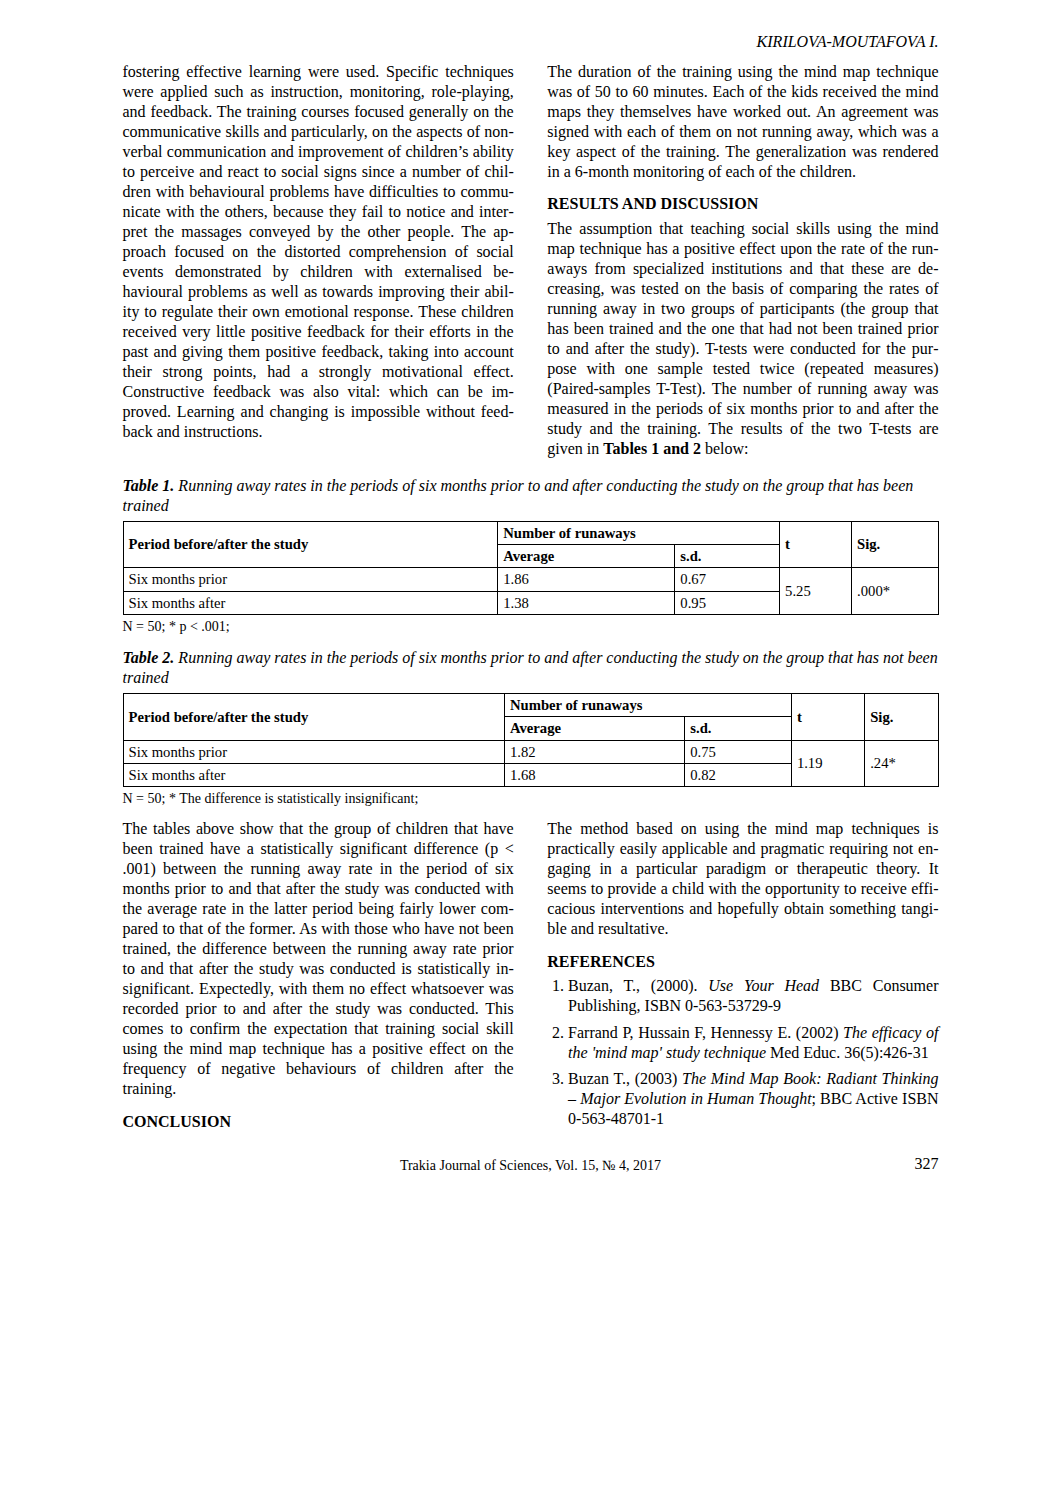KIRILOVA-MOUTAFOVA I.
fostering effective learning were used. Specific techniques were applied such as instruction, monitoring, role-playing, and feedback. The training courses focused generally on the communicative skills and particularly, on the aspects of nonverbal communication and improvement of children’s ability to perceive and react to social signs since a number of children with behavioural problems have difficulties to communicate with the others, because they fail to notice and interpret the massages conveyed by the other people. The approach focused on the distorted comprehension of social events demonstrated by children with externalised behavioural problems as well as towards improving their ability to regulate their own emotional response. These children received very little positive feedback for their efforts in the past and giving them positive feedback, taking into account their strong points, had a strongly motivational effect. Constructive feedback was also vital: which can be improved. Learning and changing is impossible without feedback and instructions.
The duration of the training using the mind map technique was of 50 to 60 minutes. Each of the kids received the mind maps they themselves have worked out. An agreement was signed with each of them on not running away, which was a key aspect of the training. The generalization was rendered in a 6-month monitoring of each of the children.
Results and Discussion
The assumption that teaching social skills using the mind map technique has a positive effect upon the rate of the runaways from specialized institutions and that these are decreasing, was tested on the basis of comparing the rates of running away in two groups of participants (the group that has been trained and the one that had not been trained prior to and after the study). T-tests were conducted for the purpose with one sample tested twice (repeated measures) (Paired-samples T-Test). The number of running away was measured in the periods of six months prior to and after the study and the training. The results of the two T-tests are given in Tables 1 and 2 below:
Table 1. Running away rates in the periods of six months prior to and after conducting the study on the group that has been trained
| Period before/after the study | Number of runaways | t | Sig. |
| --- | --- | --- | --- |
| Average | s.d. |
| Six months prior | 1.86 | 0.67 | 5.25 | .000* |
| Six months after | 1.38 | 0.95 |
N = 50; * p < .001;
Table 2. Running away rates in the periods of six months prior to and after conducting the study on the group that has not been trained
| Period before/after the study | Number of runaways | t | Sig. |
| --- | --- | --- | --- |
| Average | s.d. |
| Six months prior | 1.82 | 0.75 | 1.19 | .24* |
| Six months after | 1.68 | 0.82 |
N = 50; * The difference is statistically insignificant;
The tables above show that the group of children that have been trained have a statistically significant difference (p < .001) between the running away rate in the period of six months prior to and that after the study was conducted with the average rate in the latter period being fairly lower compared to that of the former. As with those who have not been trained, the difference between the running away rate prior to and that after the study was conducted is statistically insignificant. Expectedly, with them no effect whatsoever was recorded prior to and after the study was conducted. This comes to confirm the expectation that training social skill using the mind map technique has a positive effect on the frequency of negative behaviours of children after the training.
Conclusion
The method based on using the mind map techniques is practically easily applicable and pragmatic requiring not engaging in a particular paradigm or therapeutic theory. It seems to provide a child with the opportunity to receive efficacious interventions and hopefully obtain something tangible and resultative.
References
Buzan, T., (2000). Use Your Head BBC Consumer Publishing, ISBN 0-563-53729-9
Farrand P, Hussain F, Hennessy E. (2002) The efficacy of the 'mind map' study technique Med Educ. 36(5):426-31
Buzan T., (2003) The Mind Map Book: Radiant Thinking – Major Evolution in Human Thought; BBC Active ISBN 0-563-48701-1
Trakia Journal of Sciences, Vol. 15, № 4, 2017 327